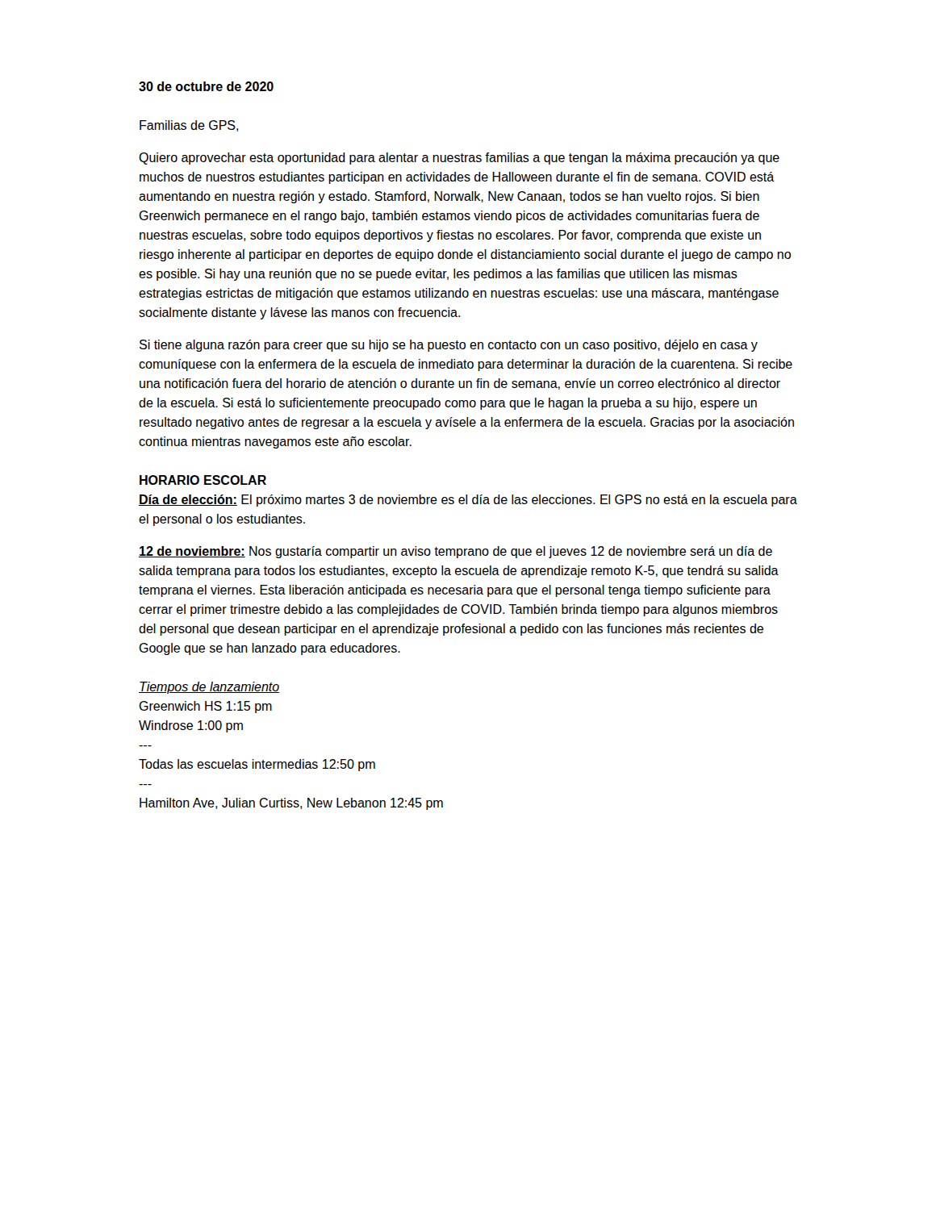30 de octubre de 2020
Familias de GPS,
Quiero aprovechar esta oportunidad para alentar a nuestras familias a que tengan la máxima precaución ya que muchos de nuestros estudiantes participan en actividades de Halloween durante el fin de semana. COVID está aumentando en nuestra región y estado. Stamford, Norwalk, New Canaan, todos se han vuelto rojos. Si bien Greenwich permanece en el rango bajo, también estamos viendo picos de actividades comunitarias fuera de nuestras escuelas, sobre todo equipos deportivos y fiestas no escolares. Por favor, comprenda que existe un riesgo inherente al participar en deportes de equipo donde el distanciamiento social durante el juego de campo no es posible. Si hay una reunión que no se puede evitar, les pedimos a las familias que utilicen las mismas estrategias estrictas de mitigación que estamos utilizando en nuestras escuelas: use una máscara, manténgase socialmente distante y lávese las manos con frecuencia.
Si tiene alguna razón para creer que su hijo se ha puesto en contacto con un caso positivo, déjelo en casa y comuníquese con la enfermera de la escuela de inmediato para determinar la duración de la cuarentena. Si recibe una notificación fuera del horario de atención o durante un fin de semana, envíe un correo electrónico al director de la escuela. Si está lo suficientemente preocupado como para que le hagan la prueba a su hijo, espere un resultado negativo antes de regresar a la escuela y avísele a la enfermera de la escuela. Gracias por la asociación continua mientras navegamos este año escolar.
HORARIO ESCOLAR
Día de elección: El próximo martes 3 de noviembre es el día de las elecciones. El GPS no está en la escuela para el personal o los estudiantes.
12 de noviembre: Nos gustaría compartir un aviso temprano de que el jueves 12 de noviembre será un día de salida temprana para todos los estudiantes, excepto la escuela de aprendizaje remoto K-5, que tendrá su salida temprana el viernes. Esta liberación anticipada es necesaria para que el personal tenga tiempo suficiente para cerrar el primer trimestre debido a las complejidades de COVID. También brinda tiempo para algunos miembros del personal que desean participar en el aprendizaje profesional a pedido con las funciones más recientes de Google que se han lanzado para educadores.
Tiempos de lanzamiento
Greenwich HS 1:15 pm
Windrose 1:00 pm
---
Todas las escuelas intermedias 12:50 pm
---
Hamilton Ave, Julian Curtiss, New Lebanon 12:45 pm